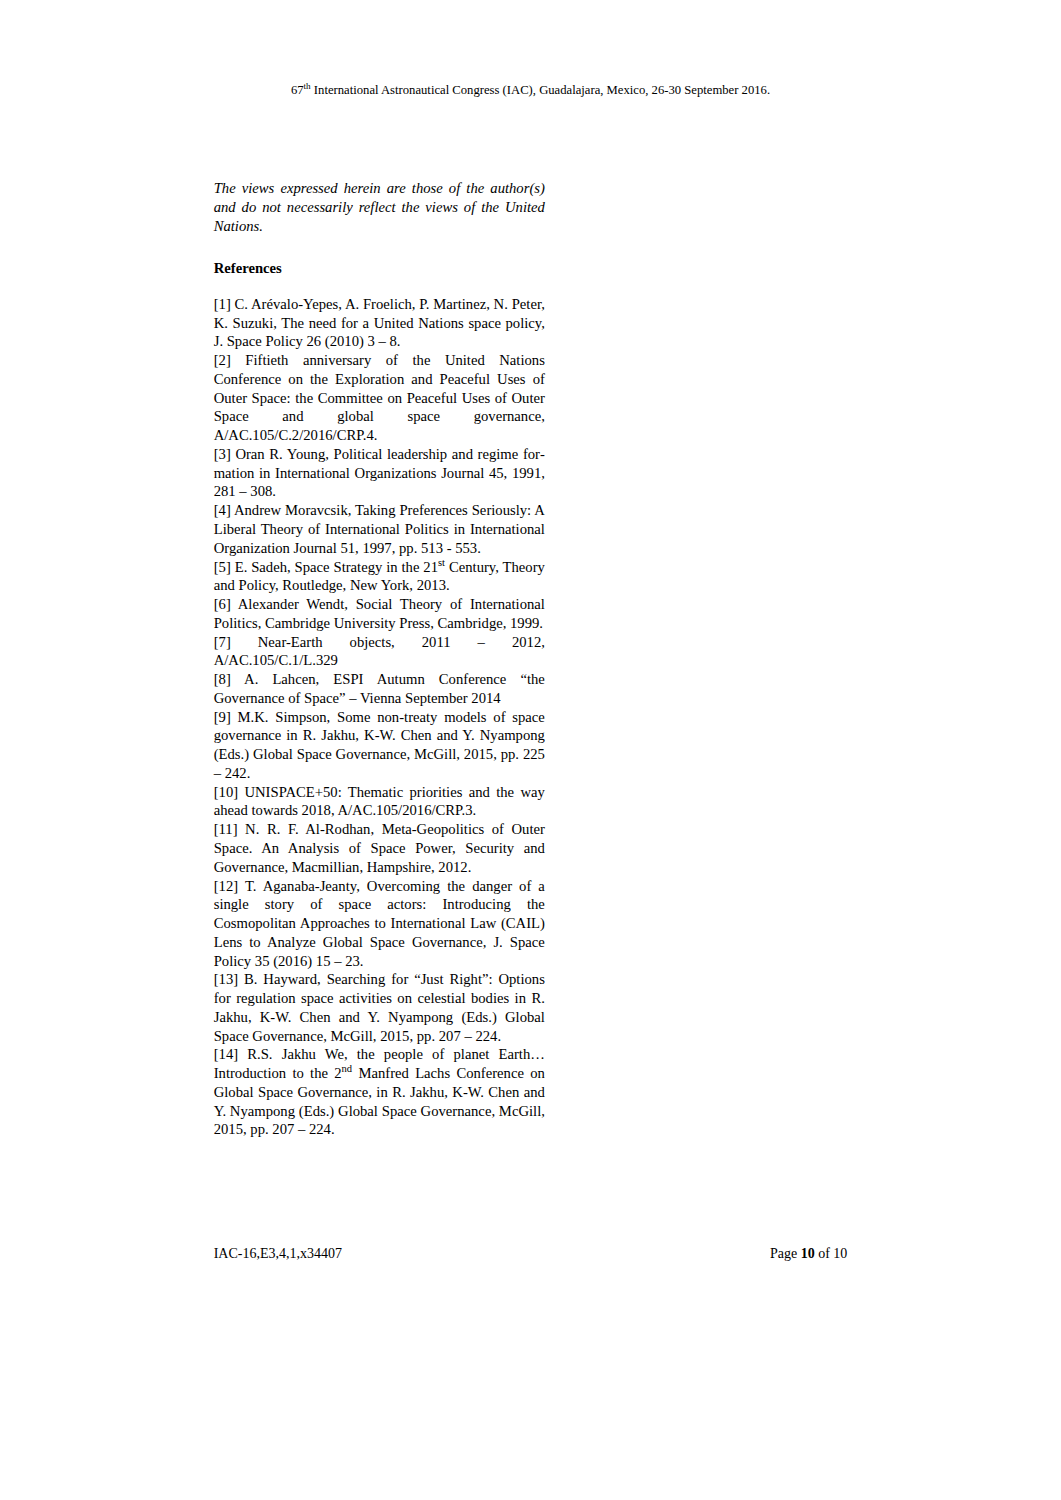67th International Astronautical Congress (IAC), Guadalajara, Mexico, 26-30 September 2016.
The views expressed herein are those of the author(s) and do not necessarily reflect the views of the United Nations.
References
[1] C. Arévalo-Yepes, A. Froelich, P. Martinez, N. Peter, K. Suzuki, The need for a United Nations space policy, J. Space Policy 26 (2010) 3 – 8.
[2] Fiftieth anniversary of the United Nations Conference on the Exploration and Peaceful Uses of Outer Space: the Committee on Peaceful Uses of Outer Space and global space governance, A/AC.105/C.2/2016/CRP.4.
[3] Oran R. Young, Political leadership and regime formation in International Organizations Journal 45, 1991, 281 – 308.
[4] Andrew Moravcsik, Taking Preferences Seriously: A Liberal Theory of International Politics in International Organization Journal 51, 1997, pp. 513 - 553.
[5] E. Sadeh, Space Strategy in the 21st Century, Theory and Policy, Routledge, New York, 2013.
[6] Alexander Wendt, Social Theory of International Politics, Cambridge University Press, Cambridge, 1999.
[7] Near-Earth objects, 2011 – 2012, A/AC.105/C.1/L.329
[8] A. Lahcen, ESPI Autumn Conference “the Governance of Space” – Vienna September 2014
[9] M.K. Simpson, Some non-treaty models of space governance in R. Jakhu, K-W. Chen and Y. Nyampong (Eds.) Global Space Governance, McGill, 2015, pp. 225 – 242.
[10] UNISPACE+50: Thematic priorities and the way ahead towards 2018, A/AC.105/2016/CRP.3.
[11] N. R. F. Al-Rodhan, Meta-Geopolitics of Outer Space. An Analysis of Space Power, Security and Governance, Macmillian, Hampshire, 2012.
[12] T. Aganaba-Jeanty, Overcoming the danger of a single story of space actors: Introducing the Cosmopolitan Approaches to International Law (CAIL) Lens to Analyze Global Space Governance, J. Space Policy 35 (2016) 15 – 23.
[13] B. Hayward, Searching for “Just Right”: Options for regulation space activities on celestial bodies in R. Jakhu, K-W. Chen and Y. Nyampong (Eds.) Global Space Governance, McGill, 2015, pp. 207 – 224.
[14] R.S. Jakhu We, the people of planet Earth… Introduction to the 2nd Manfred Lachs Conference on Global Space Governance, in R. Jakhu, K-W. Chen and Y. Nyampong (Eds.) Global Space Governance, McGill, 2015, pp. 207 – 224.
IAC-16,E3,4,1,x34407
Page 10 of 10